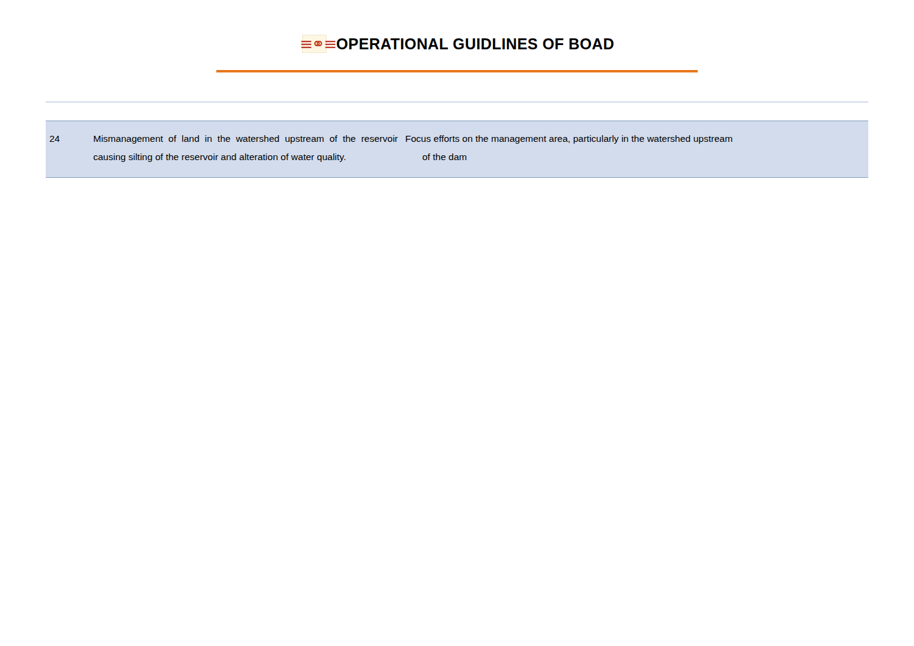≡⚭≡
OPERATIONAL GUIDLINES OF BOAD
| 24 | Mismanagement of land in the watershed upstream of the reservoir causing silting of the reservoir and alteration of water quality. | Focus efforts on the management area, particularly in the watershed upstream of the dam |